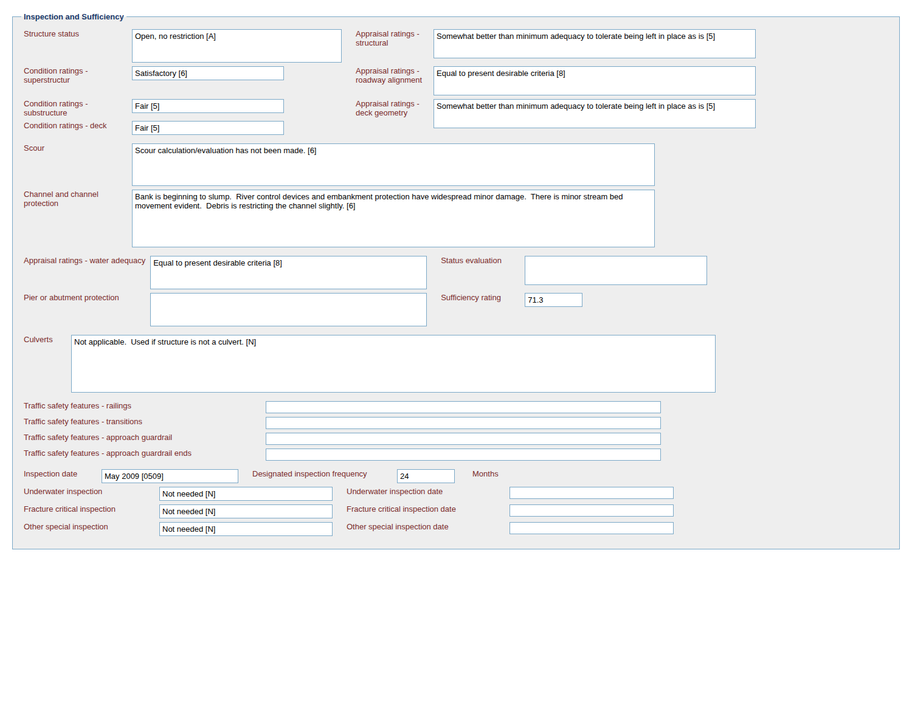Inspection and Sufficiency
| Structure status | Open, no restriction [A] | Appraisal ratings - structural | Somewhat better than minimum adequacy to tolerate being left in place as is [5] |
| Condition ratings - superstructur | Satisfactory [6] | Appraisal ratings - roadway alignment | Equal to present desirable criteria [8] |
| Condition ratings - substructure | Fair [5] | Appraisal ratings - deck geometry | Somewhat better than minimum adequacy to tolerate being left in place as is [5] |
| Condition ratings - deck | Fair [5] |
| Scour | Scour calculation/evaluation has not been made. [6] |
| Channel and channel protection | Bank is beginning to slump. River control devices and embankment protection have widespread minor damage. There is minor stream bed movement evident. Debris is restricting the channel slightly. [6] |
| Appraisal ratings - water adequacy | Equal to present desirable criteria [8] | Status evaluation | |
| Pier or abutment protection | | Sufficiency rating | 71.3 |
| Culverts | Not applicable. Used if structure is not a culvert. [N] |
| Traffic safety features - railings | |
| Traffic safety features - transitions | |
| Traffic safety features - approach guardrail | |
| Traffic safety features - approach guardrail ends | |
| Inspection date | May 2009 [0509] | Designated inspection frequency | 24 | Months |
| Underwater inspection | Not needed [N] | Underwater inspection date | |
| Fracture critical inspection | Not needed [N] | Fracture critical inspection date | |
| Other special inspection | Not needed [N] | Other special inspection date | |